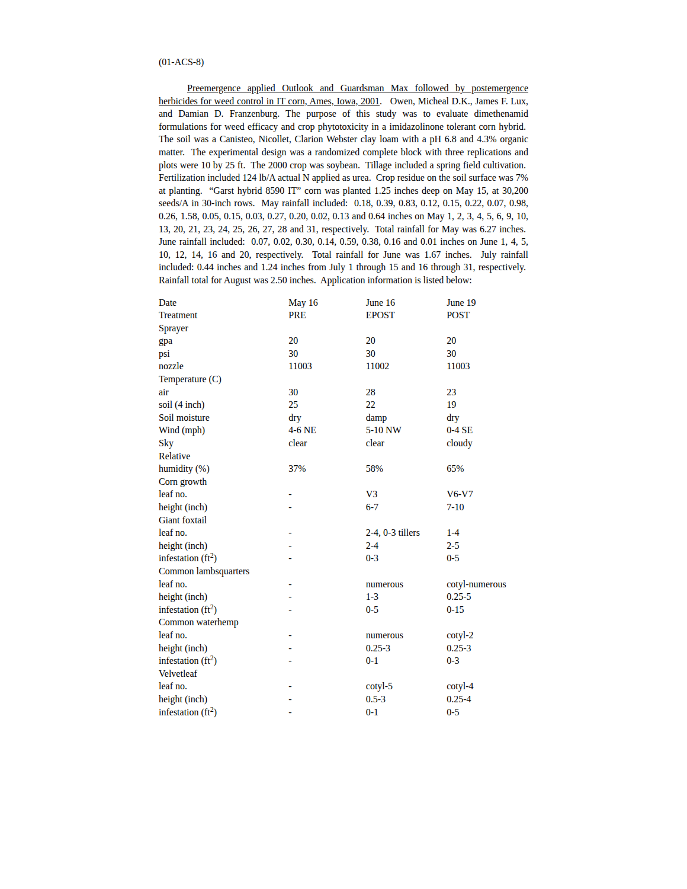(01-ACS-8)
Preemergence applied Outlook and Guardsman Max followed by postemergence herbicides for weed control in IT corn, Ames, Iowa, 2001. Owen, Micheal D.K., James F. Lux, and Damian D. Franzenburg. The purpose of this study was to evaluate dimethenamid formulations for weed efficacy and crop phytotoxicity in a imidazolinone tolerant corn hybrid. The soil was a Canisteo, Nicollet, Clarion Webster clay loam with a pH 6.8 and 4.3% organic matter. The experimental design was a randomized complete block with three replications and plots were 10 by 25 ft. The 2000 crop was soybean. Tillage included a spring field cultivation. Fertilization included 124 lb/A actual N applied as urea. Crop residue on the soil surface was 7% at planting. “Garst hybrid 8590 IT” corn was planted 1.25 inches deep on May 15, at 30,200 seeds/A in 30-inch rows. May rainfall included: 0.18, 0.39, 0.83, 0.12, 0.15, 0.22, 0.07, 0.98, 0.26, 1.58, 0.05, 0.15, 0.03, 0.27, 0.20, 0.02, 0.13 and 0.64 inches on May 1, 2, 3, 4, 5, 6, 9, 10, 13, 20, 21, 23, 24, 25, 26, 27, 28 and 31, respectively. Total rainfall for May was 6.27 inches. June rainfall included: 0.07, 0.02, 0.30, 0.14, 0.59, 0.38, 0.16 and 0.01 inches on June 1, 4, 5, 10, 12, 14, 16 and 20, respectively. Total rainfall for June was 1.67 inches. July rainfall included: 0.44 inches and 1.24 inches from July 1 through 15 and 16 through 31, respectively. Rainfall total for August was 2.50 inches. Application information is listed below:
| Date | May 16 | June 16 | June 19 |
| Treatment | PRE | EPOST | POST |
| Sprayer | | | |
| gpa | 20 | 20 | 20 |
| psi | 30 | 30 | 30 |
| nozzle | 11003 | 11002 | 11003 |
| Temperature (C) | | | |
| air | 30 | 28 | 23 |
| soil (4 inch) | 25 | 22 | 19 |
| Soil moisture | dry | damp | dry |
| Wind (mph) | 4-6 NE | 5-10 NW | 0-4 SE |
| Sky | clear | clear | cloudy |
| Relative | | | |
| humidity (%) | 37% | 58% | 65% |
| Corn growth | | | |
| leaf no. | - | V3 | V6-V7 |
| height (inch) | - | 6-7 | 7-10 |
| Giant foxtail | | | |
| leaf no. | - | 2-4, 0-3 tillers | 1-4 |
| height (inch) | - | 2-4 | 2-5 |
| infestation (ft 2 ) | - | 0-3 | 0-5 |
| Common lambsquarters | | | |
| leaf no. | - | numerous | cotyl-numerous |
| height (inch) | - | 1-3 | 0.25-5 |
| infestation (ft 2 ) | - | 0-5 | 0-15 |
| Common waterhemp | | | |
| leaf no. | - | numerous | cotyl-2 |
| height (inch) | - | 0.25-3 | 0.25-3 |
| infestation (ft 2 ) | - | 0-1 | 0-3 |
| Velvetleaf | | | |
| leaf no. | - | cotyl-5 | cotyl-4 |
| height (inch) | - | 0.5-3 | 0.25-4 |
| infestation (ft 2 ) | - | 0-1 | 0-5 |